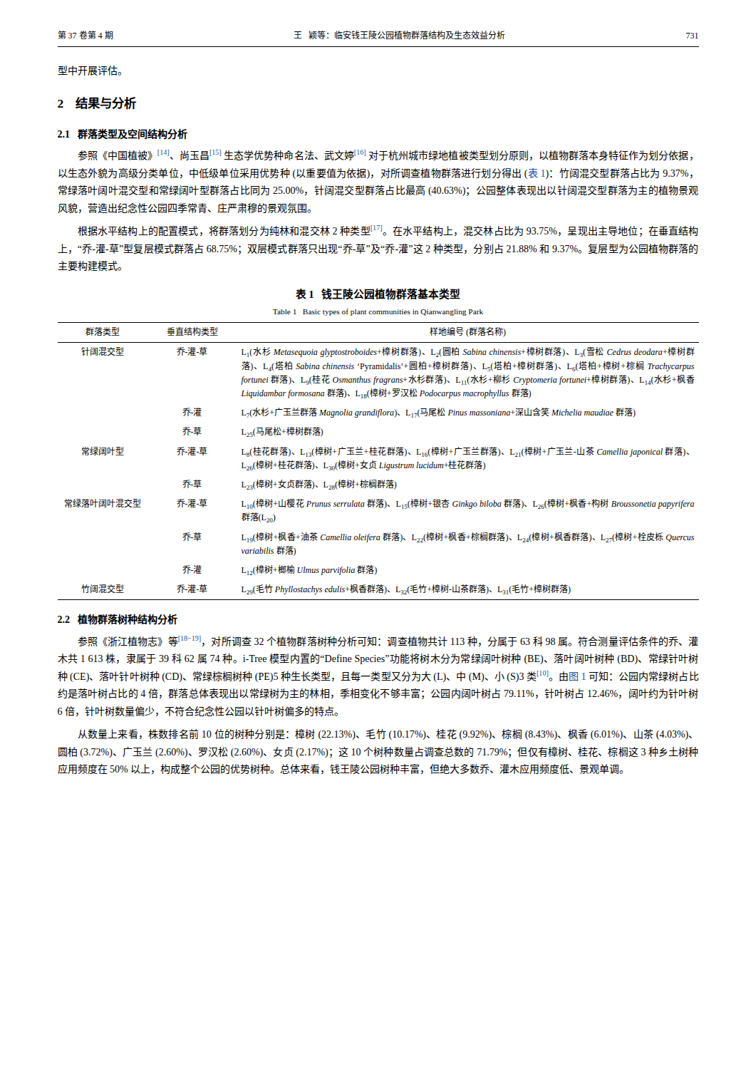第 37 卷第 4 期 王 颖等：临安钱王陵公园植物群落结构及生态效益分析 731
型中开展评估。
2 结果与分析
2.1 群落类型及空间结构分析
参照《中国植被》[14]、尚玉昌[15] 生态学优势种命名法、武文婷[16] 对于杭州城市绿地植被类型划分原则，以植物群落本身特征作为划分依据，以生态外貌为高级分类单位，中低级单位采用优势种 (以重要值为依据)，对所调查植物群落进行划分得出 (表 1)：竹阔混交型群落占比为 9.37%，常绿落叶阔叶混交型和常绿阔叶型群落占比同为 25.00%，针阔混交型群落占比最高 (40.63%)；公园整体表现出以针阔混交型群落为主的植物景观风貌，营造出纪念性公园四季常青、庄严肃穆的景观氛围。
根据水平结构上的配置模式，将群落划分为纯林和混交林 2 种类型[17]。在水平结构上，混交林占比为 93.75%，呈现出主导地位；在垂直结构上，“乔-灌-草”型复层模式群落占 68.75%；双层模式群落只出现“乔-草”及“乔-灌”这 2 种类型，分别占 21.88% 和 9.37%。复层型为公园植物群落的主要构建模式。
表 1 钱王陵公园植物群落基本类型
Table 1 Basic types of plant communities in Qianwangling Park
| 群落类型 | 垂直结构类型 | 样地编号 (群落名称) |
| --- | --- | --- |
| 针阔混交型 | 乔-灌-草 | L 1 (水杉 Metasequoia glyptostroboides +樟树群落)、L 2 (圆柏 Sabina chinensis +樟树群落)、L 3 (雪松 Cedrus deodara +樟树群落)、L 4 (塔柏 Sabina chinensis ‘Pyramidalis’+圆柏+樟树群落)、L 5 (塔柏+樟树群落)、L 6 (塔柏+樟树+棕榈 Trachycarpus fortunei 群落)、L 9 (桂花 Osmanthus fragrans +水杉群落)、L 11 (水杉+柳杉 Cryptomeria fortunei +樟树群落)、L 14 (水杉+枫香 Liquidambar formosana 群落)、L 18 (樟树+罗汉松 Podocarpus macrophyllus 群落) |
| 乔-灌 | L 7 (水杉+广玉兰群落 Magnolia grandiflora )、L 17 (马尾松 Pinus massoniana +深山含笑 Michelia maudiae 群落) |
| 乔-草 | L 25 (马尾松+樟树群落) |
| 常绿阔叶型 | 乔-灌-草 | L 8 (桂花群落)、L 13 (樟树+广玉兰+桂花群落)、L 16 (樟树+广玉兰群落)、L 21 (樟树+广玉兰-山茶 Camellia japonical 群落)、L 26 (樟树+桂花群落)、L 30 (樟树+女贞 Ligustrum lucidum +桂花群落) |
| 乔-草 | L 23 (樟树+女贞群落)、L 28 (樟树+棕榈群落) |
| 常绿落叶阔叶混交型 | 乔-灌-草 | L 10 (樟树+山樱花 Prunus serrulata 群落)、L 15 (樟树+银杏 Ginkgo biloba 群落)、L 26 (樟树+枫香+构树 Broussonetia papyrifera 群落(L 20 ) |
| 乔-草 | L 19 (樟树+枫香+油茶 Camellia oleifera 群落)、L 22 (樟树+枫香+棕榈群落)、L 24 (樟树+枫香群落)、L 27 (樟树+栓皮栎 Quercus variabilis 群落) |
| 乔-灌 | L 12 (樟树+榔榆 Ulmus parvifolia 群落) |
| 竹阔混交型 | 乔-灌-草 | L 29 (毛竹 Phyllostachys edulis +枫香群落)、L 32 (毛竹+樟树-山茶群落)、L 31 (毛竹+樟树群落) |
2.2 植物群落树种结构分析
参照《浙江植物志》等[18−19]，对所调查 32 个植物群落树种分析可知：调查植物共计 113 种，分属于 63 科 98 属。符合测量评估条件的乔、灌木共 1 613 株，隶属于 39 科 62 属 74 种。i-Tree 模型内置的“Define Species”功能将树木分为常绿阔叶树种 (BE)、落叶阔叶树种 (BD)、常绿针叶树种 (CE)、落叶针叶树种 (CD)、常绿棕榈树种 (PE)5 种生长类型，且每一类型又分为大 (L)、中 (M)、小 (S)3 类[10]。由图 1 可知：公园内常绿树占比约是落叶树占比的 4 倍，群落总体表现出以常绿树为主的林相，季相变化不够丰富；公园内阔叶树占 79.11%，针叶树占 12.46%，阔叶约为针叶树 6 倍，针叶树数量偏少，不符合纪念性公园以针叶树偏多的特点。
从数量上来看，株数排名前 10 位的树种分别是：樟树 (22.13%)、毛竹 (10.17%)、桂花 (9.92%)、棕榈 (8.43%)、枫香 (6.01%)、山茶 (4.03%)、圆柏 (3.72%)、广玉兰 (2.60%)、罗汉松 (2.60%)、女贞 (2.17%)；这 10 个树种数量占调查总数的 71.79%；但仅有樟树、桂花、棕榈这 3 种乡土树种应用频度在 50% 以上，构成整个公园的优势树种。总体来看，钱王陵公园树种丰富，但绝大多数乔、灌木应用频度低、景观单调。